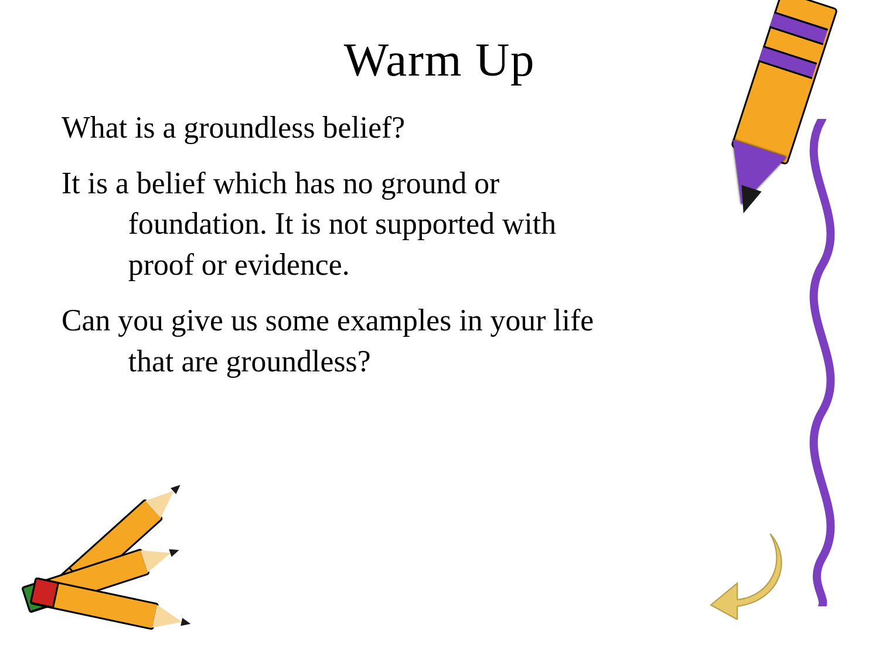Warm Up
What is a groundless belief?
It is a belief which has no ground or foundation. It is not supported with proof or evidence.
Can you give us some examples in your life that are groundless?